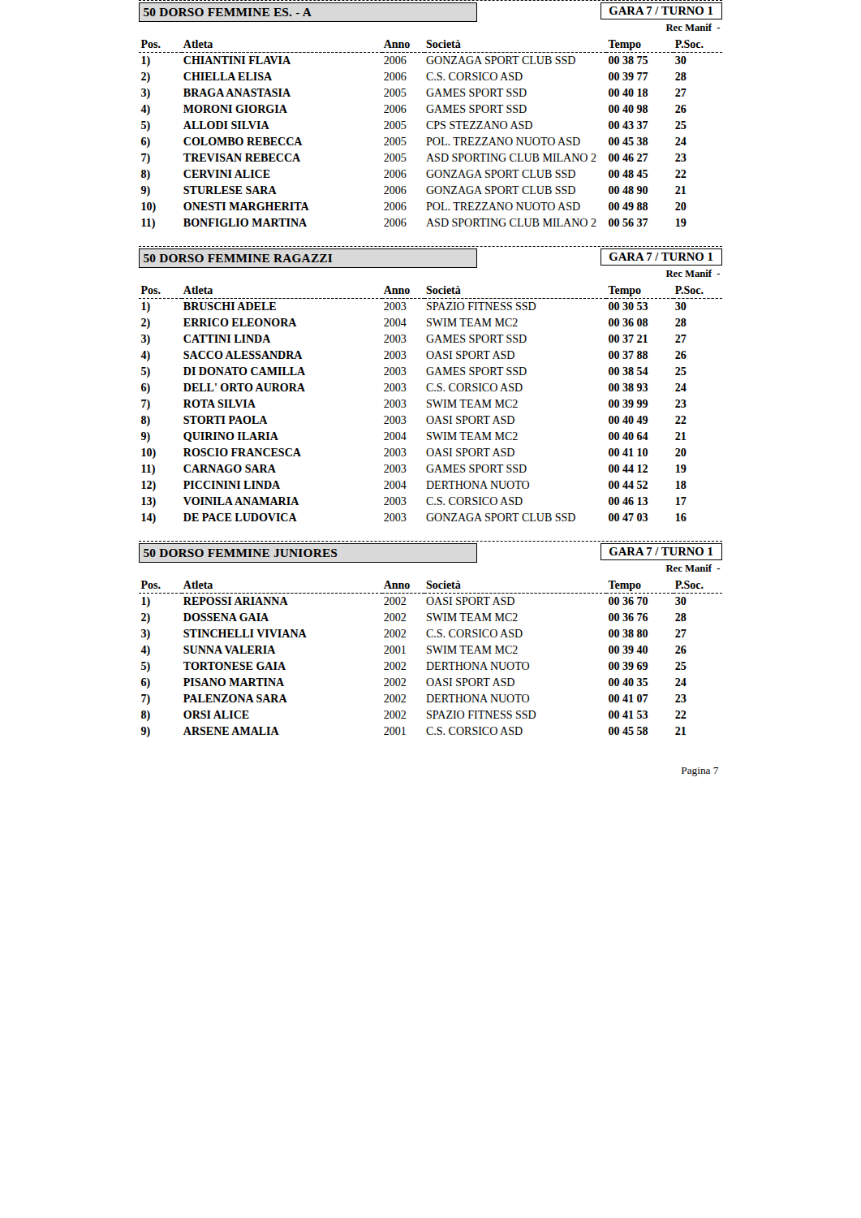50 DORSO FEMMINE ES. - A
GARA 7 / TURNO 1
Rec Manif -
| Pos. | Atleta | Anno | Società | Tempo | P.Soc. |
| --- | --- | --- | --- | --- | --- |
| 1) | CHIANTINI FLAVIA | 2006 | GONZAGA SPORT CLUB SSD | 00 38 75 | 30 |
| 2) | CHIELLA ELISA | 2006 | C.S. CORSICO ASD | 00 39 77 | 28 |
| 3) | BRAGA ANASTASIA | 2005 | GAMES SPORT SSD | 00 40 18 | 27 |
| 4) | MORONI GIORGIA | 2006 | GAMES SPORT SSD | 00 40 98 | 26 |
| 5) | ALLODI SILVIA | 2005 | CPS STEZZANO ASD | 00 43 37 | 25 |
| 6) | COLOMBO REBECCA | 2005 | POL. TREZZANO NUOTO ASD | 00 45 38 | 24 |
| 7) | TREVISAN REBECCA | 2005 | ASD SPORTING CLUB MILANO 2 | 00 46 27 | 23 |
| 8) | CERVINI ALICE | 2006 | GONZAGA SPORT CLUB SSD | 00 48 45 | 22 |
| 9) | STURLESE SARA | 2006 | GONZAGA SPORT CLUB SSD | 00 48 90 | 21 |
| 10) | ONESTI MARGHERITA | 2006 | POL. TREZZANO NUOTO ASD | 00 49 88 | 20 |
| 11) | BONFIGLIO MARTINA | 2006 | ASD SPORTING CLUB MILANO 2 | 00 56 37 | 19 |
50 DORSO FEMMINE RAGAZZI
GARA 7 / TURNO 1
Rec Manif -
| Pos. | Atleta | Anno | Società | Tempo | P.Soc. |
| --- | --- | --- | --- | --- | --- |
| 1) | BRUSCHI ADELE | 2003 | SPAZIO FITNESS SSD | 00 30 53 | 30 |
| 2) | ERRICO ELEONORA | 2004 | SWIM TEAM MC2 | 00 36 08 | 28 |
| 3) | CATTINI LINDA | 2003 | GAMES SPORT SSD | 00 37 21 | 27 |
| 4) | SACCO ALESSANDRA | 2003 | OASI SPORT ASD | 00 37 88 | 26 |
| 5) | DI DONATO CAMILLA | 2003 | GAMES SPORT SSD | 00 38 54 | 25 |
| 6) | DELL' ORTO AURORA | 2003 | C.S. CORSICO ASD | 00 38 93 | 24 |
| 7) | ROTA SILVIA | 2003 | SWIM TEAM MC2 | 00 39 99 | 23 |
| 8) | STORTI PAOLA | 2003 | OASI SPORT ASD | 00 40 49 | 22 |
| 9) | QUIRINO ILARIA | 2004 | SWIM TEAM MC2 | 00 40 64 | 21 |
| 10) | ROSCIO FRANCESCA | 2003 | OASI SPORT ASD | 00 41 10 | 20 |
| 11) | CARNAGO SARA | 2003 | GAMES SPORT SSD | 00 44 12 | 19 |
| 12) | PICCININI LINDA | 2004 | DERTHONA NUOTO | 00 44 52 | 18 |
| 13) | VOINILA ANAMARIA | 2003 | C.S. CORSICO ASD | 00 46 13 | 17 |
| 14) | DE PACE LUDOVICA | 2003 | GONZAGA SPORT CLUB SSD | 00 47 03 | 16 |
50 DORSO FEMMINE JUNIORES
GARA 7 / TURNO 1
Rec Manif -
| Pos. | Atleta | Anno | Società | Tempo | P.Soc. |
| --- | --- | --- | --- | --- | --- |
| 1) | REPOSSI ARIANNA | 2002 | OASI SPORT ASD | 00 36 70 | 30 |
| 2) | DOSSENA GAIA | 2002 | SWIM TEAM MC2 | 00 36 76 | 28 |
| 3) | STINCHELLI VIVIANA | 2002 | C.S. CORSICO ASD | 00 38 80 | 27 |
| 4) | SUNNA VALERIA | 2001 | SWIM TEAM MC2 | 00 39 40 | 26 |
| 5) | TORTONESE GAIA | 2002 | DERTHONA NUOTO | 00 39 69 | 25 |
| 6) | PISANO MARTINA | 2002 | OASI SPORT ASD | 00 40 35 | 24 |
| 7) | PALENZONA SARA | 2002 | DERTHONA NUOTO | 00 41 07 | 23 |
| 8) | ORSI ALICE | 2002 | SPAZIO FITNESS SSD | 00 41 53 | 22 |
| 9) | ARSENE AMALIA | 2001 | C.S. CORSICO ASD | 00 45 58 | 21 |
Pagina 7